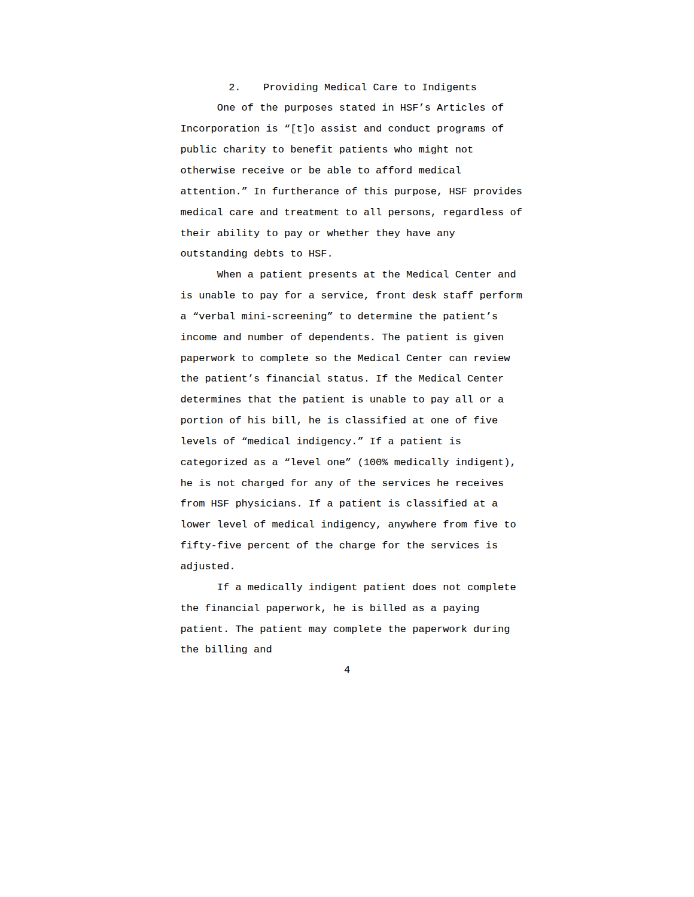2. Providing Medical Care to Indigents
One of the purposes stated in HSF’s Articles of Incorporation is “[t]o assist and conduct programs of public charity to benefit patients who might not otherwise receive or be able to afford medical attention.” In furtherance of this purpose, HSF provides medical care and treatment to all persons, regardless of their ability to pay or whether they have any outstanding debts to HSF.
When a patient presents at the Medical Center and is unable to pay for a service, front desk staff perform a “verbal mini-screening” to determine the patient’s income and number of dependents. The patient is given paperwork to complete so the Medical Center can review the patient’s financial status. If the Medical Center determines that the patient is unable to pay all or a portion of his bill, he is classified at one of five levels of “medical indigency.” If a patient is categorized as a “level one” (100% medically indigent), he is not charged for any of the services he receives from HSF physicians. If a patient is classified at a lower level of medical indigency, anywhere from five to fifty-five percent of the charge for the services is adjusted.
If a medically indigent patient does not complete the financial paperwork, he is billed as a paying patient. The patient may complete the paperwork during the billing and
4